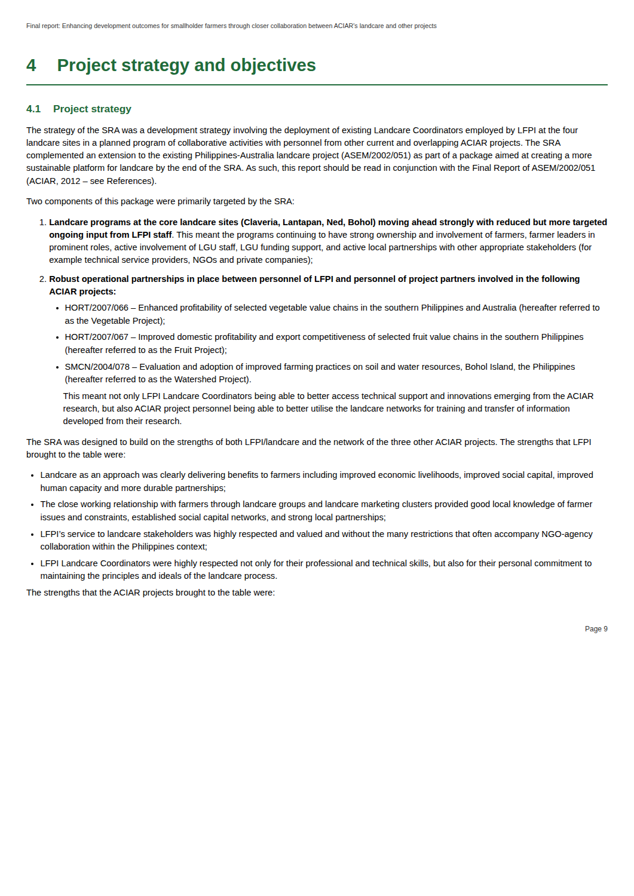Final report: Enhancing development outcomes for smallholder farmers through closer collaboration between ACIAR's landcare and other projects
4 Project strategy and objectives
4.1 Project strategy
The strategy of the SRA was a development strategy involving the deployment of existing Landcare Coordinators employed by LFPI at the four landcare sites in a planned program of collaborative activities with personnel from other current and overlapping ACIAR projects. The SRA complemented an extension to the existing Philippines-Australia landcare project (ASEM/2002/051) as part of a package aimed at creating a more sustainable platform for landcare by the end of the SRA. As such, this report should be read in conjunction with the Final Report of ASEM/2002/051 (ACIAR, 2012 – see References).
Two components of this package were primarily targeted by the SRA:
Landcare programs at the core landcare sites (Claveria, Lantapan, Ned, Bohol) moving ahead strongly with reduced but more targeted ongoing input from LFPI staff. This meant the programs continuing to have strong ownership and involvement of farmers, farmer leaders in prominent roles, active involvement of LGU staff, LGU funding support, and active local partnerships with other appropriate stakeholders (for example technical service providers, NGOs and private companies);
Robust operational partnerships in place between personnel of LFPI and personnel of project partners involved in the following ACIAR projects:
HORT/2007/066 – Enhanced profitability of selected vegetable value chains in the southern Philippines and Australia (hereafter referred to as the Vegetable Project);
HORT/2007/067 – Improved domestic profitability and export competitiveness of selected fruit value chains in the southern Philippines (hereafter referred to as the Fruit Project);
SMCN/2004/078 – Evaluation and adoption of improved farming practices on soil and water resources, Bohol Island, the Philippines (hereafter referred to as the Watershed Project).
This meant not only LFPI Landcare Coordinators being able to better access technical support and innovations emerging from the ACIAR research, but also ACIAR project personnel being able to better utilise the landcare networks for training and transfer of information developed from their research.
The SRA was designed to build on the strengths of both LFPI/landcare and the network of the three other ACIAR projects. The strengths that LFPI brought to the table were:
Landcare as an approach was clearly delivering benefits to farmers including improved economic livelihoods, improved social capital, improved human capacity and more durable partnerships;
The close working relationship with farmers through landcare groups and landcare marketing clusters provided good local knowledge of farmer issues and constraints, established social capital networks, and strong local partnerships;
LFPI’s service to landcare stakeholders was highly respected and valued and without the many restrictions that often accompany NGO-agency collaboration within the Philippines context;
LFPI Landcare Coordinators were highly respected not only for their professional and technical skills, but also for their personal commitment to maintaining the principles and ideals of the landcare process.
The strengths that the ACIAR projects brought to the table were:
Page 9